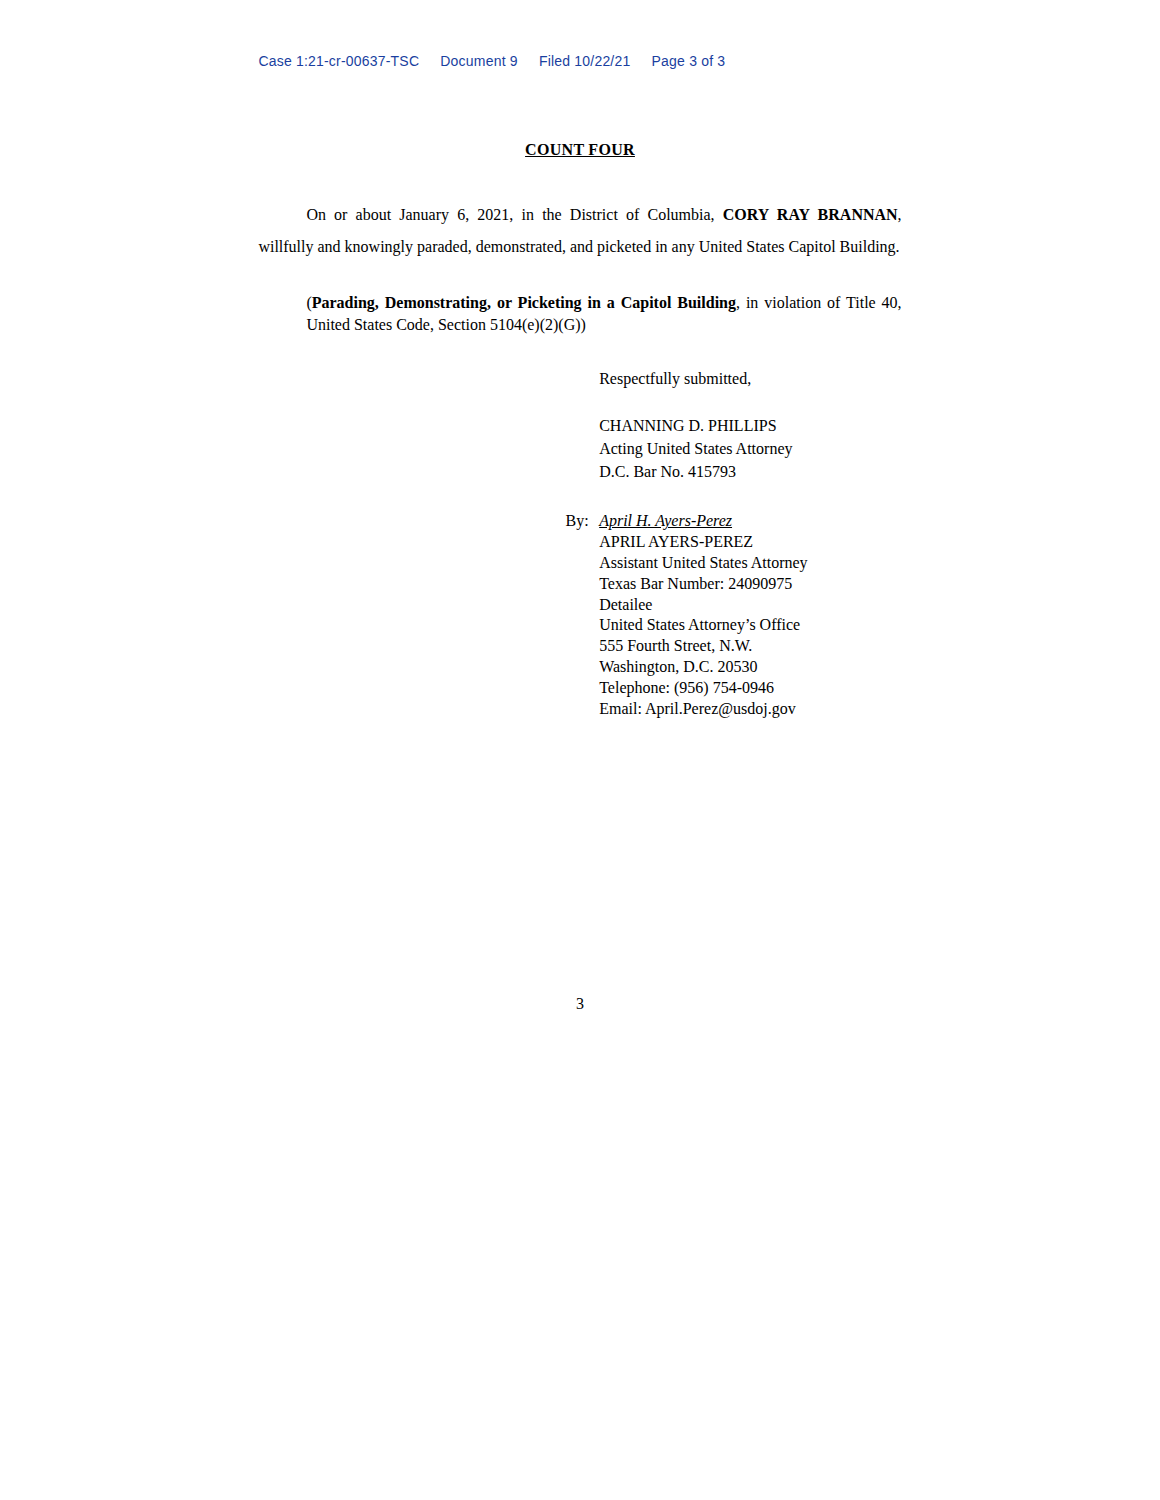Case 1:21-cr-00637-TSC Document 9 Filed 10/22/21 Page 3 of 3
COUNT FOUR
On or about January 6, 2021, in the District of Columbia, CORY RAY BRANNAN, willfully and knowingly paraded, demonstrated, and picketed in any United States Capitol Building.
(Parading, Demonstrating, or Picketing in a Capitol Building, in violation of Title 40, United States Code, Section 5104(e)(2)(G))
Respectfully submitted,
CHANNING D. PHILLIPS
Acting United States Attorney
D.C. Bar No. 415793
By: April H. Ayers-Perez
APRIL AYERS-PEREZ
Assistant United States Attorney
Texas Bar Number: 24090975
Detailee
United States Attorney’s Office
555 Fourth Street, N.W.
Washington, D.C. 20530
Telephone: (956) 754-0946
Email: April.Perez@usdoj.gov
3